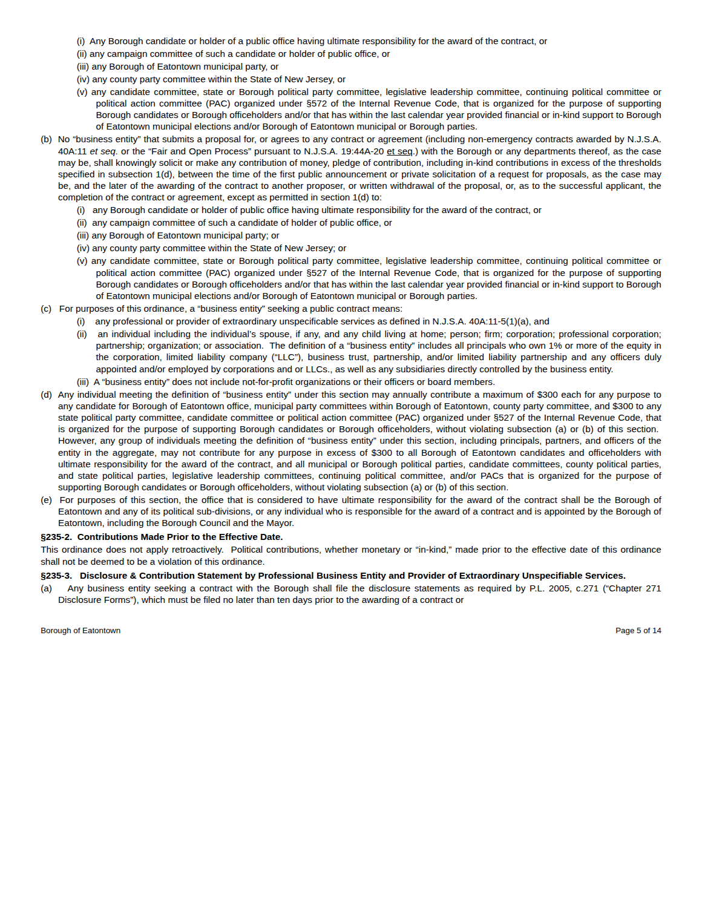(i) Any Borough candidate or holder of a public office having ultimate responsibility for the award of the contract, or
(ii) any campaign committee of such a candidate or holder of public office, or
(iii) any Borough of Eatontown municipal party, or
(iv) any county party committee within the State of New Jersey, or
(v) any candidate committee, state or Borough political party committee, legislative leadership committee, continuing political committee or political action committee (PAC) organized under §572 of the Internal Revenue Code, that is organized for the purpose of supporting Borough candidates or Borough officeholders and/or that has within the last calendar year provided financial or in-kind support to Borough of Eatontown municipal elections and/or Borough of Eatontown municipal or Borough parties.
(b) No “business entity” that submits a proposal for, or agrees to any contract or agreement (including non-emergency contracts awarded by N.J.S.A. 40A:11 et seq. or the “Fair and Open Process” pursuant to N.J.S.A. 19:44A-20 et seq.) with the Borough or any departments thereof, as the case may be, shall knowingly solicit or make any contribution of money, pledge of contribution, including in-kind contributions in excess of the thresholds specified in subsection 1(d), between the time of the first public announcement or private solicitation of a request for proposals, as the case may be, and the later of the awarding of the contract to another proposer, or written withdrawal of the proposal, or, as to the successful applicant, the completion of the contract or agreement, except as permitted in section 1(d) to:
(i) any Borough candidate or holder of public office having ultimate responsibility for the award of the contract, or
(ii) any campaign committee of such a candidate of holder of public office, or
(iii) any Borough of Eatontown municipal party; or
(iv) any county party committee within the State of New Jersey; or
(v) any candidate committee, state or Borough political party committee, legislative leadership committee, continuing political committee or political action committee (PAC) organized under §527 of the Internal Revenue Code, that is organized for the purpose of supporting Borough candidates or Borough officeholders and/or that has within the last calendar year provided financial or in-kind support to Borough of Eatontown municipal elections and/or Borough of Eatontown municipal or Borough parties.
(c) For purposes of this ordinance, a “business entity” seeking a public contract means:
(i) any professional or provider of extraordinary unspecificable services as defined in N.J.S.A. 40A:11-5(1)(a), and
(ii) an individual including the individual’s spouse, if any, and any child living at home; person; firm; corporation; professional corporation; partnership; organization; or association. The definition of a “business entity” includes all principals who own 1% or more of the equity in the corporation, limited liability company (“LLC”), business trust, partnership, and/or limited liability partnership and any officers duly appointed and/or employed by corporations and or LLCs., as well as any subsidiaries directly controlled by the business entity.
(iii) A “business entity” does not include not-for-profit organizations or their officers or board members.
(d) Any individual meeting the definition of “business entity” under this section may annually contribute a maximum of $300 each for any purpose to any candidate for Borough of Eatontown office, municipal party committees within Borough of Eatontown, county party committee, and $300 to any state political party committee, candidate committee or political action committee (PAC) organized under §527 of the Internal Revenue Code, that is organized for the purpose of supporting Borough candidates or Borough officeholders, without violating subsection (a) or (b) of this section. However, any group of individuals meeting the definition of “business entity” under this section, including principals, partners, and officers of the entity in the aggregate, may not contribute for any purpose in excess of $300 to all Borough of Eatontown candidates and officeholders with ultimate responsibility for the award of the contract, and all municipal or Borough political parties, candidate committees, county political parties, and state political parties, legislative leadership committees, continuing political committee, and/or PACs that is organized for the purpose of supporting Borough candidates or Borough officeholders, without violating subsection (a) or (b) of this section.
(e) For purposes of this section, the office that is considered to have ultimate responsibility for the award of the contract shall be the Borough of Eatontown and any of its political sub-divisions, or any individual who is responsible for the award of a contract and is appointed by the Borough of Eatontown, including the Borough Council and the Mayor.
§235-2. Contributions Made Prior to the Effective Date.
This ordinance does not apply retroactively. Political contributions, whether monetary or “in-kind,” made prior to the effective date of this ordinance shall not be deemed to be a violation of this ordinance.
§235-3. Disclosure & Contribution Statement by Professional Business Entity and Provider of Extraordinary Unspecifiable Services.
(a) Any business entity seeking a contract with the Borough shall file the disclosure statements as required by P.L. 2005, c.271 (“Chapter 271 Disclosure Forms”), which must be filed no later than ten days prior to the awarding of a contract or
Borough of Eatontown Page 5 of 14